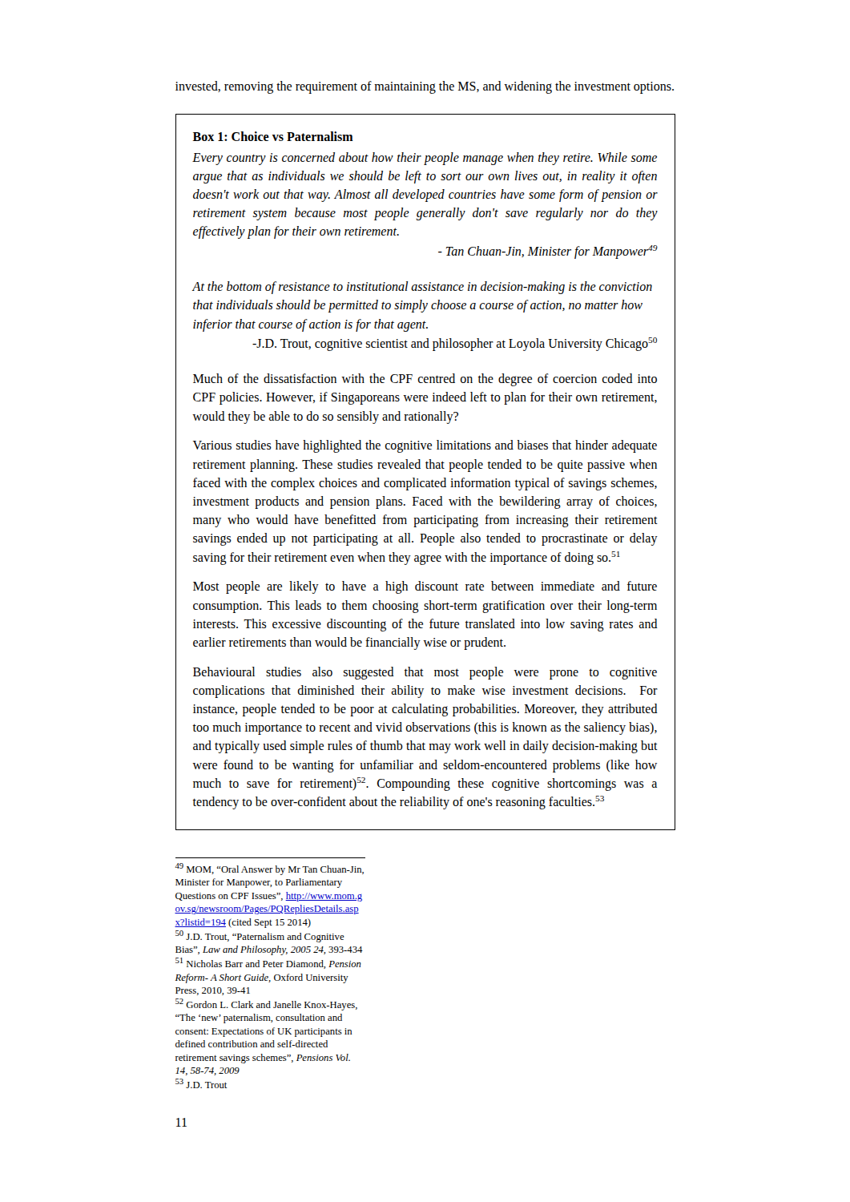invested, removing the requirement of maintaining the MS, and widening the investment options.
Box 1: Choice vs Paternalism
Every country is concerned about how their people manage when they retire. While some argue that as individuals we should be left to sort our own lives out, in reality it often doesn't work out that way. Almost all developed countries have some form of pension or retirement system because most people generally don't save regularly nor do they effectively plan for their own retirement.
- Tan Chuan-Jin, Minister for Manpower49
At the bottom of resistance to institutional assistance in decision-making is the conviction that individuals should be permitted to simply choose a course of action, no matter how inferior that course of action is for that agent.
-J.D. Trout, cognitive scientist and philosopher at Loyola University Chicago50
Much of the dissatisfaction with the CPF centred on the degree of coercion coded into CPF policies. However, if Singaporeans were indeed left to plan for their own retirement, would they be able to do so sensibly and rationally?
Various studies have highlighted the cognitive limitations and biases that hinder adequate retirement planning. These studies revealed that people tended to be quite passive when faced with the complex choices and complicated information typical of savings schemes, investment products and pension plans. Faced with the bewildering array of choices, many who would have benefitted from participating from increasing their retirement savings ended up not participating at all. People also tended to procrastinate or delay saving for their retirement even when they agree with the importance of doing so.51
Most people are likely to have a high discount rate between immediate and future consumption. This leads to them choosing short-term gratification over their long-term interests. This excessive discounting of the future translated into low saving rates and earlier retirements than would be financially wise or prudent.
Behavioural studies also suggested that most people were prone to cognitive complications that diminished their ability to make wise investment decisions. For instance, people tended to be poor at calculating probabilities. Moreover, they attributed too much importance to recent and vivid observations (this is known as the saliency bias), and typically used simple rules of thumb that may work well in daily decision-making but were found to be wanting for unfamiliar and seldom-encountered problems (like how much to save for retirement)52. Compounding these cognitive shortcomings was a tendency to be over-confident about the reliability of one's reasoning faculties.53
49 MOM, “Oral Answer by Mr Tan Chuan-Jin, Minister for Manpower, to Parliamentary Questions on CPF Issues”, http://www.mom.gov.sg/newsroom/Pages/PQRepliesDetails.aspx?listid=194 (cited Sept 15 2014)
50 J.D. Trout, “Paternalism and Cognitive Bias”, Law and Philosophy, 2005 24, 393-434
51 Nicholas Barr and Peter Diamond, Pension Reform- A Short Guide, Oxford University Press, 2010, 39-41
52 Gordon L. Clark and Janelle Knox-Hayes, “The ‘new’ paternalism, consultation and consent: Expectations of UK participants in defined contribution and self-directed retirement savings schemes”, Pensions Vol. 14, 58-74, 2009
53 J.D. Trout
11